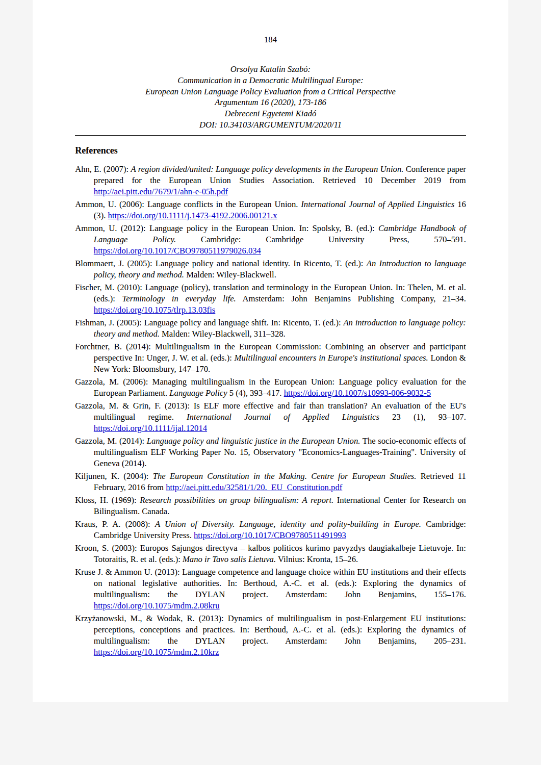184
Orsolya Katalin Szabó:
Communication in a Democratic Multilingual Europe:
European Union Language Policy Evaluation from a Critical Perspective
Argumentum 16 (2020), 173-186
Debreceni Egyetemi Kiadó
DOI: 10.34103/ARGUMENTUM/2020/11
References
Ahn, E. (2007): A region divided/united: Language policy developments in the European Union. Conference paper prepared for the European Union Studies Association. Retrieved 10 December 2019 from http://aei.pitt.edu/7679/1/ahn-e-05h.pdf
Ammon, U. (2006): Language conflicts in the European Union. International Journal of Applied Linguistics 16 (3). https://doi.org/10.1111/j.1473-4192.2006.00121.x
Ammon, U. (2012): Language policy in the European Union. In: Spolsky, B. (ed.): Cambridge Handbook of Language Policy. Cambridge: Cambridge University Press, 570–591. https://doi.org/10.1017/CBO9780511979026.034
Blommaert, J. (2005): Language policy and national identity. In Ricento, T. (ed.): An Introduction to language policy, theory and method. Malden: Wiley-Blackwell.
Fischer, M. (2010): Language (policy), translation and terminology in the European Union. In: Thelen, M. et al. (eds.): Terminology in everyday life. Amsterdam: John Benjamins Publishing Company, 21–34. https://doi.org/10.1075/tlrp.13.03fis
Fishman, J. (2005): Language policy and language shift. In: Ricento, T. (ed.): An introduction to language policy: theory and method. Malden: Wiley-Blackwell, 311–328.
Forchtner, B. (2014): Multilingualism in the European Commission: Combining an observer and participant perspective In: Unger, J. W. et al. (eds.): Multilingual encounters in Europe's institutional spaces. London & New York: Bloomsbury, 147–170.
Gazzola, M. (2006): Managing multilingualism in the European Union: Language policy evaluation for the European Parliament. Language Policy 5 (4), 393–417. https://doi.org/10.1007/s10993-006-9032-5
Gazzola, M. & Grin, F. (2013): Is ELF more effective and fair than translation? An evaluation of the EU's multilingual regime. International Journal of Applied Linguistics 23 (1), 93–107. https://doi.org/10.1111/ijal.12014
Gazzola, M. (2014): Language policy and linguistic justice in the European Union. The socio-economic effects of multilingualism ELF Working Paper No. 15, Observatory "Economics-Languages-Training". University of Geneva (2014).
Kiljunen, K. (2004): The European Constitution in the Making. Centre for European Studies. Retrieved 11 February, 2016 from http://aei.pitt.edu/32581/1/20._EU_Constitution.pdf
Kloss, H. (1969): Research possibilities on group bilingualism: A report. International Center for Research on Bilingualism. Canada.
Kraus, P. A. (2008): A Union of Diversity. Language, identity and polity-building in Europe. Cambridge: Cambridge University Press. https://doi.org/10.1017/CBO9780511491993
Kroon, S. (2003): Europos Sajungos directyva – kalbos politicos kurimo pavyzdys daugiakalbeje Lietuvoje. In: Totoraitis, R. et al. (eds.): Mano ir Tavo salis Lietuva. Vilnius: Kronta, 15–26.
Kruse J. & Ammon U. (2013): Language competence and language choice within EU institutions and their effects on national legislative authorities. In: Berthoud, A.-C. et al. (eds.): Exploring the dynamics of multilingualism: the DYLAN project. Amsterdam: John Benjamins, 155–176. https://doi.org/10.1075/mdm.2.08kru
Krzyżanowski, M., & Wodak, R. (2013): Dynamics of multilingualism in post-Enlargement EU institutions: perceptions, conceptions and practices. In: Berthoud, A.-C. et al. (eds.): Exploring the dynamics of multilingualism: the DYLAN project. Amsterdam: John Benjamins, 205–231. https://doi.org/10.1075/mdm.2.10krz